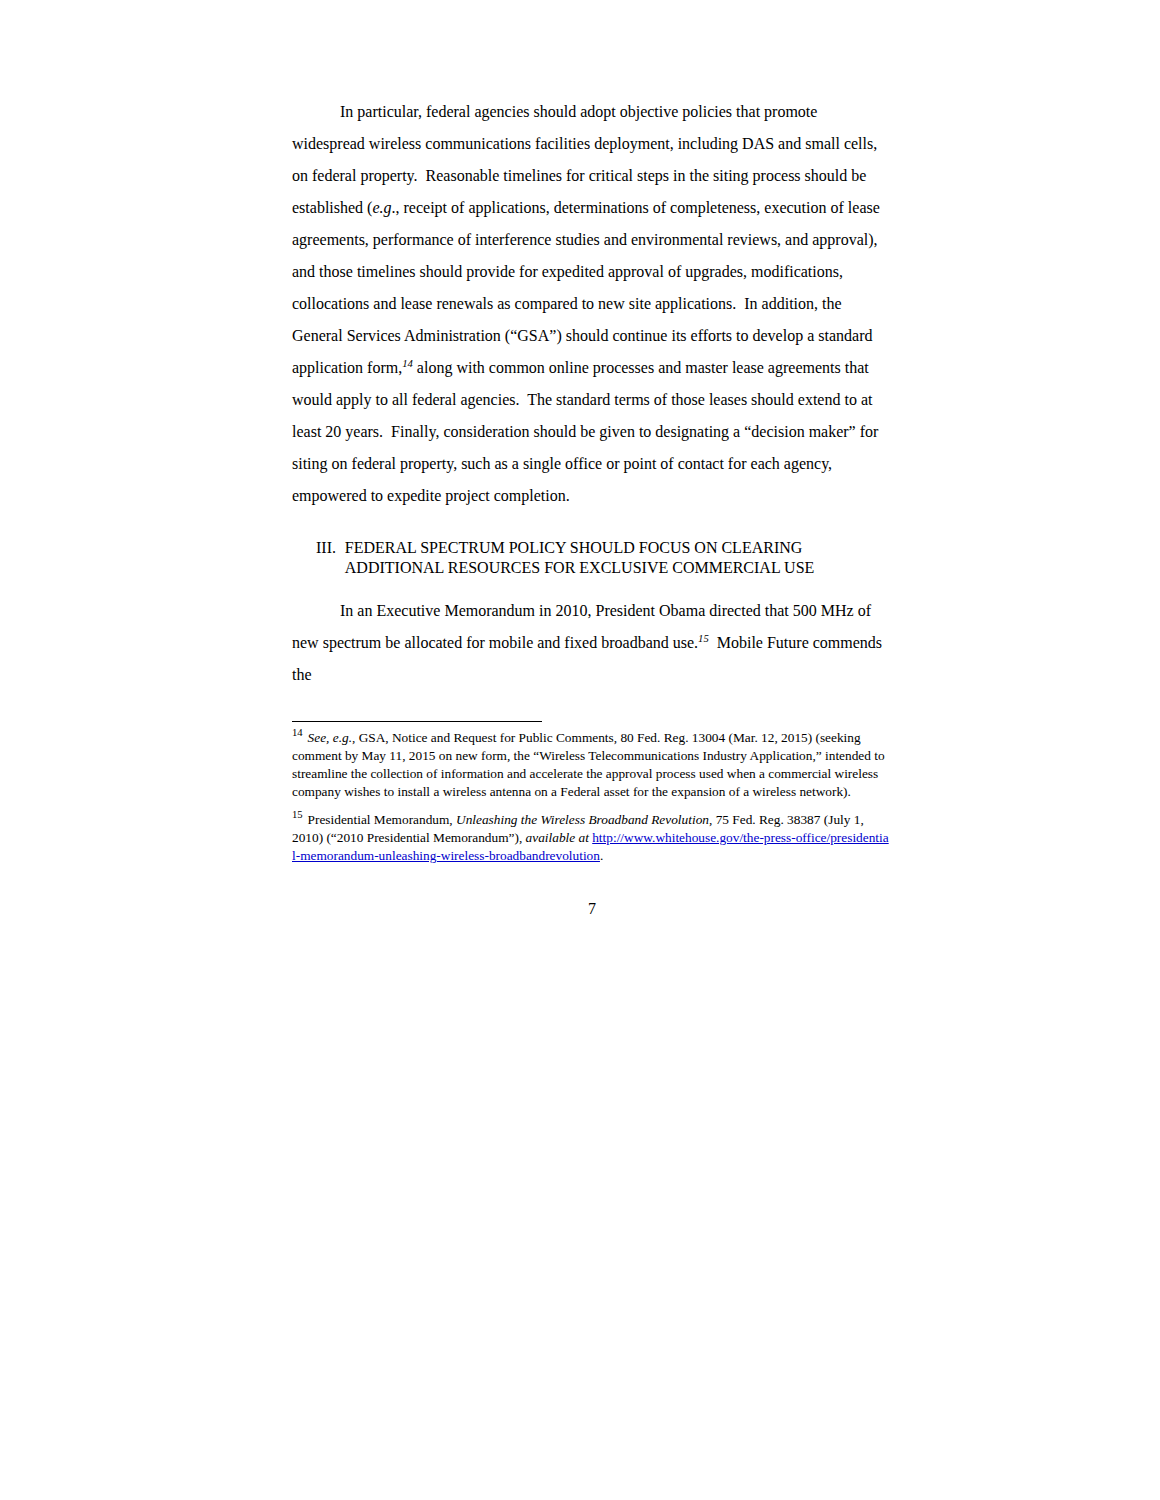In particular, federal agencies should adopt objective policies that promote widespread wireless communications facilities deployment, including DAS and small cells, on federal property. Reasonable timelines for critical steps in the siting process should be established (e.g., receipt of applications, determinations of completeness, execution of lease agreements, performance of interference studies and environmental reviews, and approval), and those timelines should provide for expedited approval of upgrades, modifications, collocations and lease renewals as compared to new site applications. In addition, the General Services Administration (“GSA”) should continue its efforts to develop a standard application form,14 along with common online processes and master lease agreements that would apply to all federal agencies. The standard terms of those leases should extend to at least 20 years. Finally, consideration should be given to designating a “decision maker” for siting on federal property, such as a single office or point of contact for each agency, empowered to expedite project completion.
III. FEDERAL SPECTRUM POLICY SHOULD FOCUS ON CLEARING ADDITIONAL RESOURCES FOR EXCLUSIVE COMMERCIAL USE
In an Executive Memorandum in 2010, President Obama directed that 500 MHz of new spectrum be allocated for mobile and fixed broadband use.15 Mobile Future commends the
14 See, e.g., GSA, Notice and Request for Public Comments, 80 Fed. Reg. 13004 (Mar. 12, 2015) (seeking comment by May 11, 2015 on new form, the “Wireless Telecommunications Industry Application,” intended to streamline the collection of information and accelerate the approval process used when a commercial wireless company wishes to install a wireless antenna on a Federal asset for the expansion of a wireless network).
15 Presidential Memorandum, Unleashing the Wireless Broadband Revolution, 75 Fed. Reg. 38387 (July 1, 2010) (“2010 Presidential Memorandum”), available at http://www.whitehouse.gov/the-press-office/presidential-memorandum-unleashing-wireless-broadbandrevolution.
7